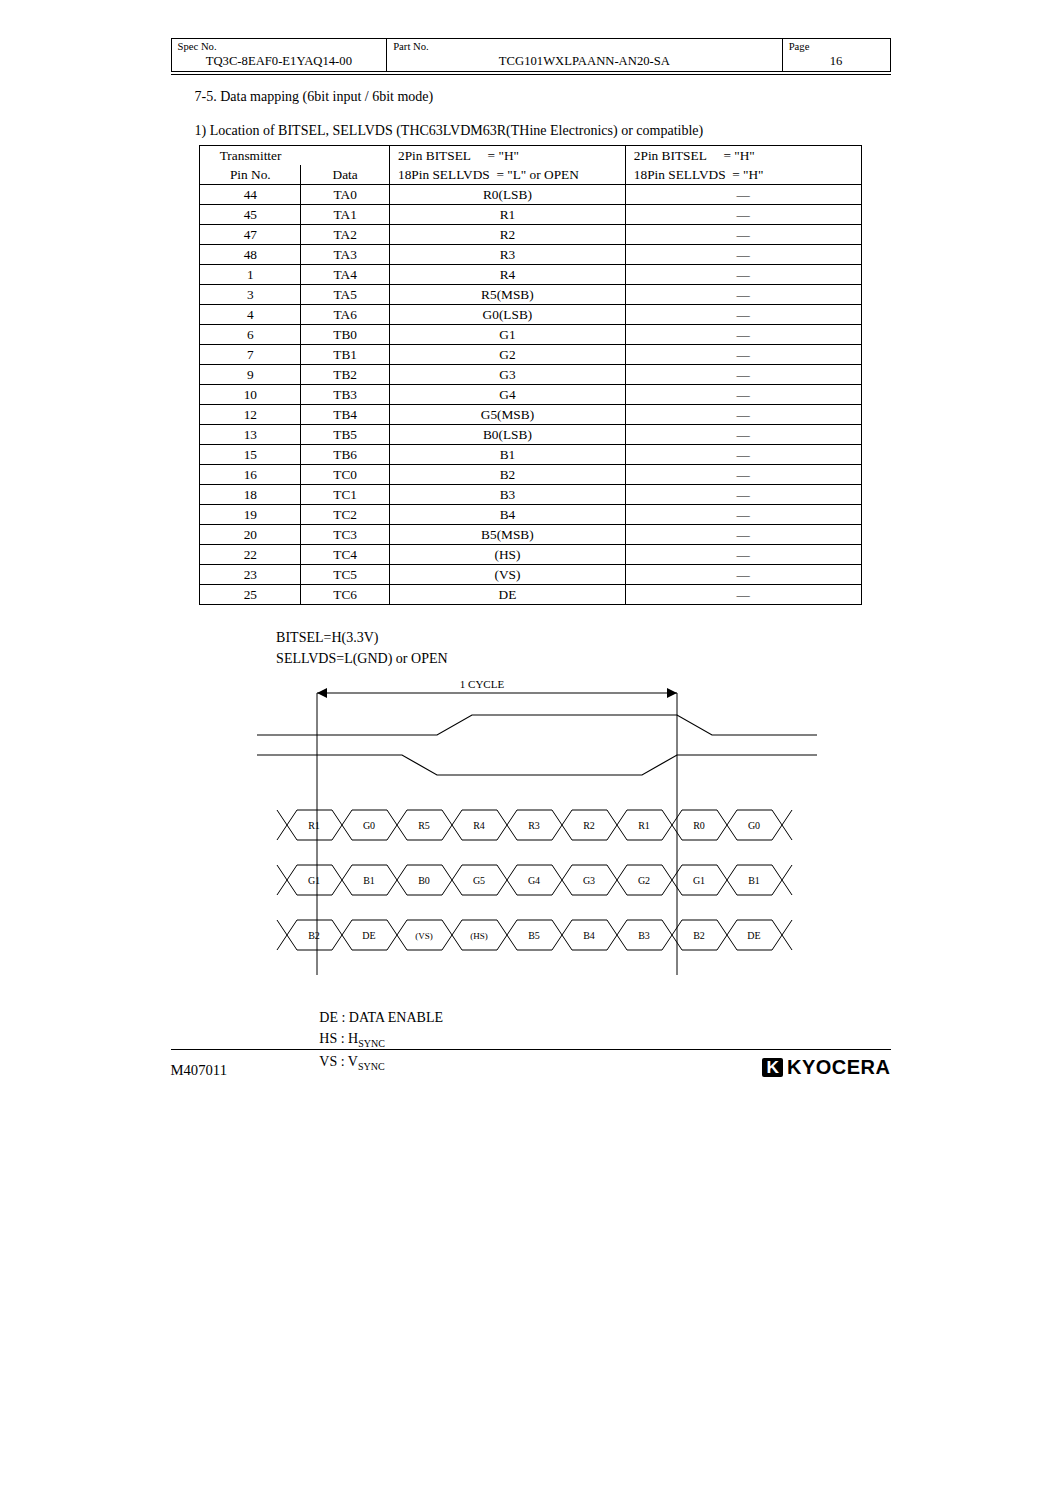| Spec No. TQ3C-8EAF0-E1YAQ14-00 | Part No. TCG101WXLPAANN-AN20-SA | Page 16 |
7-5. Data mapping (6bit input / 6bit mode)
1) Location of BITSEL, SELLVDS (THC63LVDM63R(THine Electronics) or compatible)
| Transmitter | | 2Pin BITSEL = "H" | 2Pin BITSEL = "H" |
| Pin No. | Data | 18Pin SELLVDS = "L" or OPEN | 18Pin SELLVDS = "H" |
| 44 | TA0 | R0(LSB) | — |
| 45 | TA1 | R1 | — |
| 47 | TA2 | R2 | — |
| 48 | TA3 | R3 | — |
| 1 | TA4 | R4 | — |
| 3 | TA5 | R5(MSB) | — |
| 4 | TA6 | G0(LSB) | — |
| 6 | TB0 | G1 | — |
| 7 | TB1 | G2 | — |
| 9 | TB2 | G3 | — |
| 10 | TB3 | G4 | — |
| 12 | TB4 | G5(MSB) | — |
| 13 | TB5 | B0(LSB) | — |
| 15 | TB6 | B1 | — |
| 16 | TC0 | B2 | — |
| 18 | TC1 | B3 | — |
| 19 | TC2 | B4 | — |
| 20 | TC3 | B5(MSB) | — |
| 22 | TC4 | (HS) | — |
| 23 | TC5 | (VS) | — |
| 25 | TC6 | DE | — |
BITSEL=H(3.3V)
SELLVDS=L(GND) or OPEN
1 CYCLE R1 G0 R5 R4 R3 R2 R1 R0 G0 G1 B1 B0 G5 G4 G3 G2 G1 B1 B2 DE (VS) (HS) B5 B4 B3 B2 DE
DE : DATA ENABLE
HS : HSYNC
VS : VSYNC
M407011
K KYOCERA